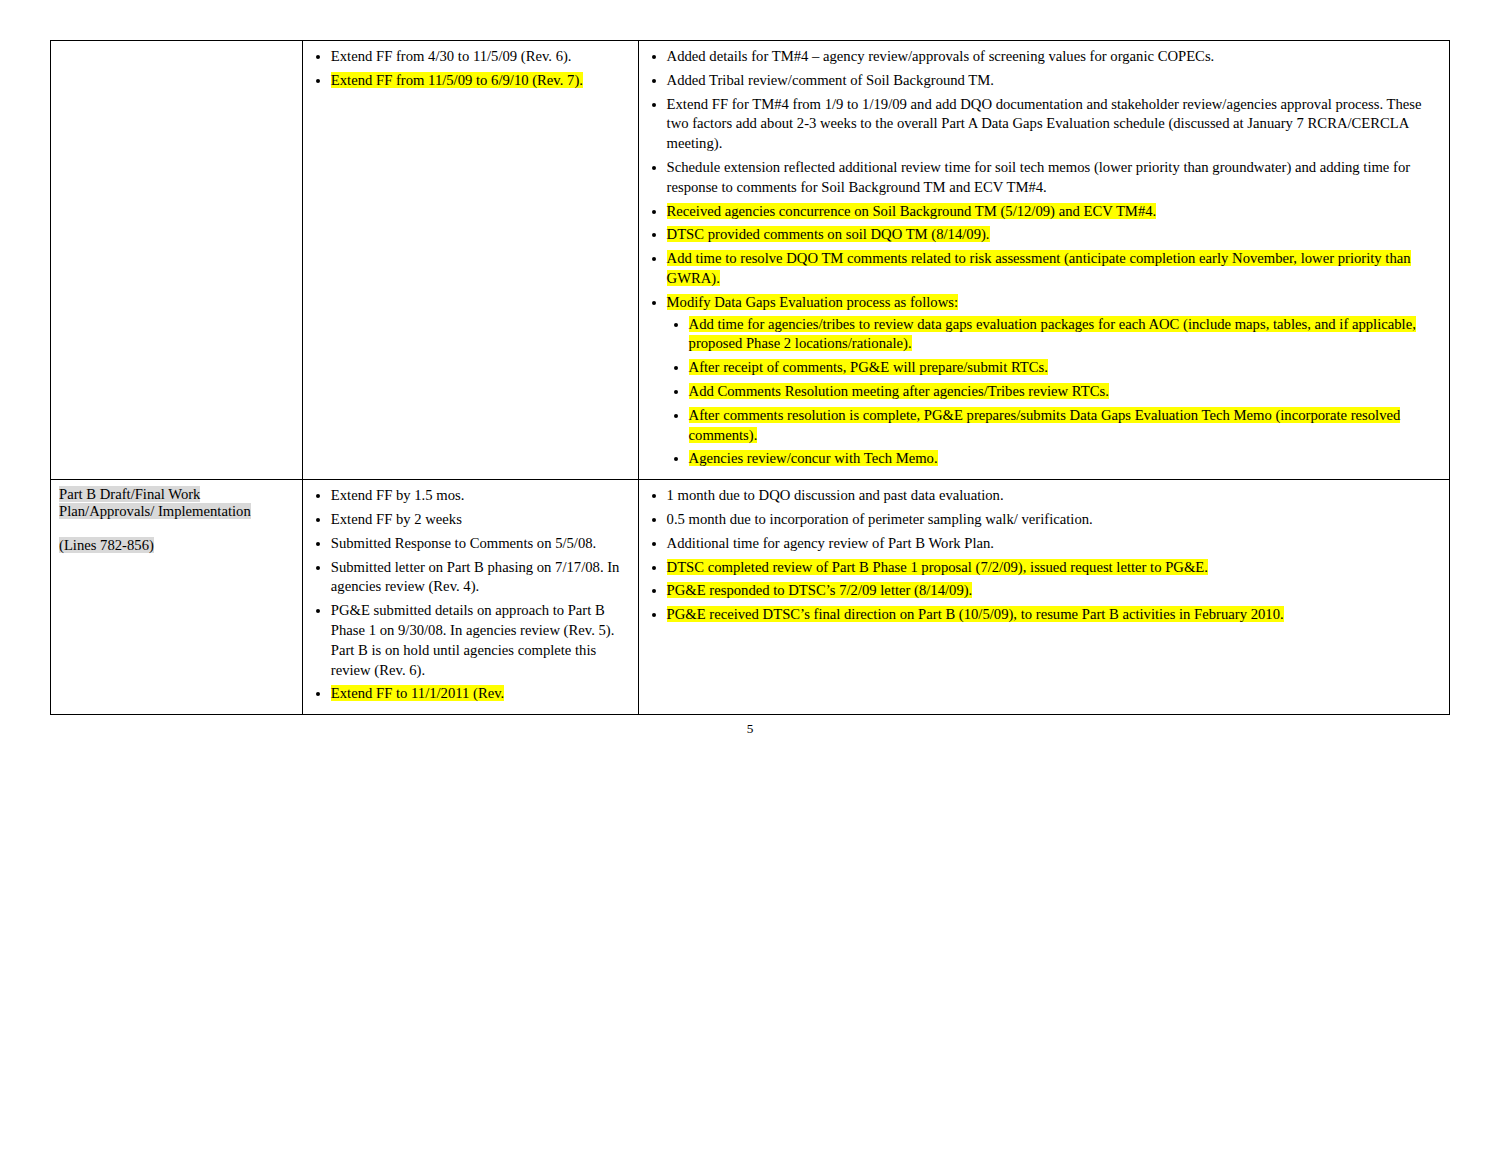| | Extend FF from 4/30 to 11/5/09 (Rev. 6). Extend FF from 11/5/09 to 6/9/10 (Rev. 7). | Added details for TM#4 – agency review/approvals of screening values for organic COPECs. Added Tribal review/comment of Soil Background TM. Extend FF for TM#4 from 1/9 to 1/19/09 and add DQO documentation and stakeholder review/agencies approval process. These two factors add about 2-3 weeks to the overall Part A Data Gaps Evaluation schedule (discussed at January 7 RCRA/CERCLA meeting). Schedule extension reflected additional review time for soil tech memos (lower priority than groundwater) and adding time for response to comments for Soil Background TM and ECV TM#4. Received agencies concurrence on Soil Background TM (5/12/09) and ECV TM#4. DTSC provided comments on soil DQO TM (8/14/09). Add time to resolve DQO TM comments related to risk assessment (anticipate completion early November, lower priority than GWRA). Modify Data Gaps Evaluation process as follows: Add time for agencies/tribes to review data gaps evaluation packages for each AOC (include maps, tables, and if applicable, proposed Phase 2 locations/rationale). After receipt of comments, PG&E will prepare/submit RTCs. Add Comments Resolution meeting after agencies/Tribes review RTCs. After comments resolution is complete, PG&E prepares/submits Data Gaps Evaluation Tech Memo (incorporate resolved comments). Agencies review/concur with Tech Memo. |
| Part B Draft/Final Work Plan/Approvals/ Implementation (Lines 782-856) | Extend FF by 1.5 mos. Extend FF by 2 weeks Submitted Response to Comments on 5/5/08. Submitted letter on Part B phasing on 7/17/08. In agencies review (Rev. 4). PG&E submitted details on approach to Part B Phase 1 on 9/30/08. In agencies review (Rev. 5). Part B is on hold until agencies complete this review (Rev. 6). Extend FF to 11/1/2011 (Rev. | 1 month due to DQO discussion and past data evaluation. 0.5 month due to incorporation of perimeter sampling walk/ verification. Additional time for agency review of Part B Work Plan. DTSC completed review of Part B Phase 1 proposal (7/2/09), issued request letter to PG&E. PG&E responded to DTSC’s 7/2/09 letter (8/14/09). PG&E received DTSC’s final direction on Part B (10/5/09), to resume Part B activities in February 2010. |
5